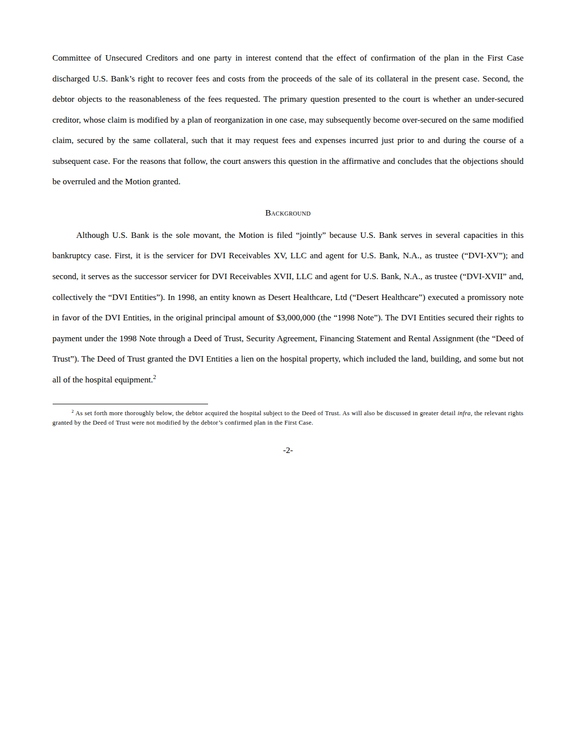Committee of Unsecured Creditors and one party in interest contend that the effect of confirmation of the plan in the First Case discharged U.S. Bank’s right to recover fees and costs from the proceeds of the sale of its collateral in the present case. Second, the debtor objects to the reasonableness of the fees requested. The primary question presented to the court is whether an under-secured creditor, whose claim is modified by a plan of reorganization in one case, may subsequently become over-secured on the same modified claim, secured by the same collateral, such that it may request fees and expenses incurred just prior to and during the course of a subsequent case. For the reasons that follow, the court answers this question in the affirmative and concludes that the objections should be overruled and the Motion granted.
Background
Although U.S. Bank is the sole movant, the Motion is filed “jointly” because U.S. Bank serves in several capacities in this bankruptcy case. First, it is the servicer for DVI Receivables XV, LLC and agent for U.S. Bank, N.A., as trustee (“DVI-XV”); and second, it serves as the successor servicer for DVI Receivables XVII, LLC and agent for U.S. Bank, N.A., as trustee (“DVI-XVII” and, collectively the “DVI Entities”). In 1998, an entity known as Desert Healthcare, Ltd (“Desert Healthcare”) executed a promissory note in favor of the DVI Entities, in the original principal amount of $3,000,000 (the “1998 Note”). The DVI Entities secured their rights to payment under the 1998 Note through a Deed of Trust, Security Agreement, Financing Statement and Rental Assignment (the “Deed of Trust”). The Deed of Trust granted the DVI Entities a lien on the hospital property, which included the land, building, and some but not all of the hospital equipment.2
2 As set forth more thoroughly below, the debtor acquired the hospital subject to the Deed of Trust. As will also be discussed in greater detail infra, the relevant rights granted by the Deed of Trust were not modified by the debtor’s confirmed plan in the First Case.
-2-